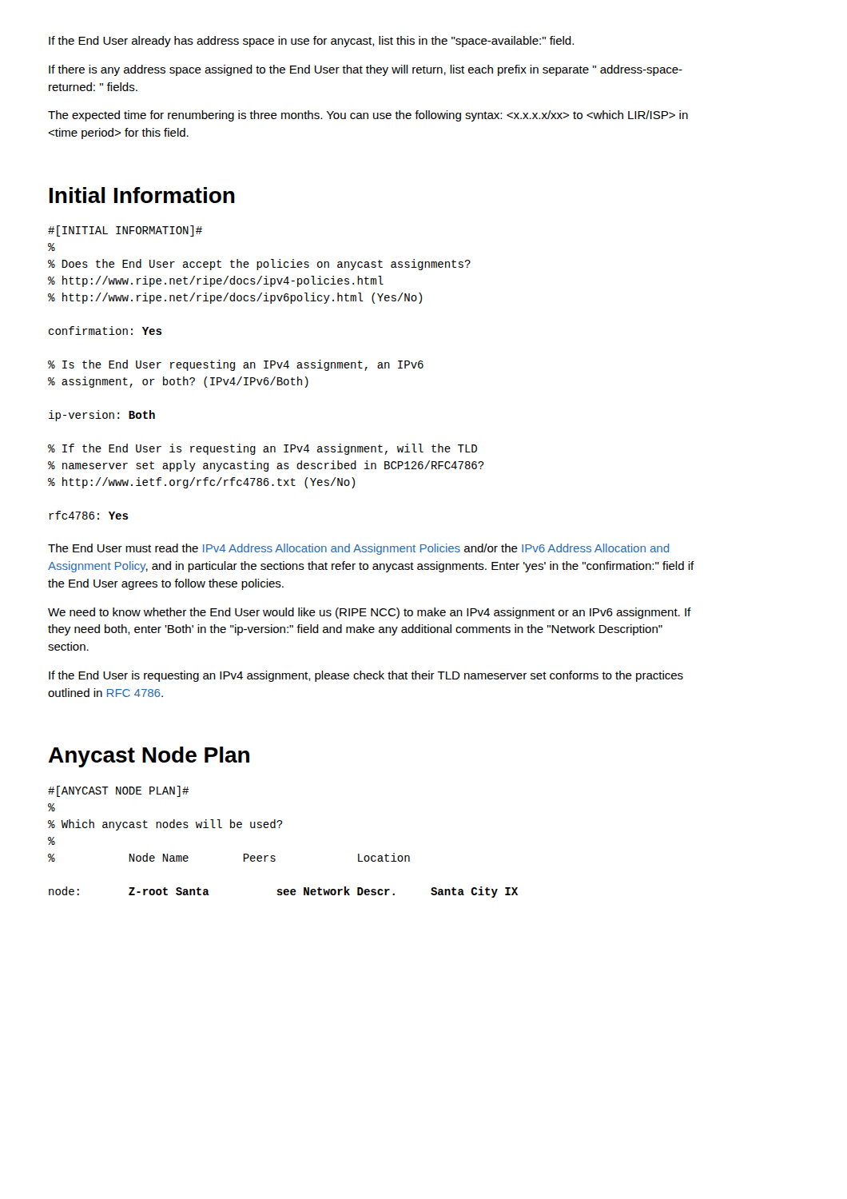If the End User already has address space in use for anycast, list this in the "space-available:" field.
If there is any address space assigned to the End User that they will return, list each prefix in separate " address-space-returned: " fields.
The expected time for renumbering is three months. You can use the following syntax: <x.x.x.x/xx> to <which LIR/ISP> in <time period> for this field.
Initial Information
#[INITIAL INFORMATION]#
%
% Does the End User accept the policies on anycast assignments?
% http://www.ripe.net/ripe/docs/ipv4-policies.html
% http://www.ripe.net/ripe/docs/ipv6policy.html (Yes/No)

confirmation: Yes

% Is the End User requesting an IPv4 assignment, an IPv6
% assignment, or both? (IPv4/IPv6/Both)

ip-version: Both

% If the End User is requesting an IPv4 assignment, will the TLD
% nameserver set apply anycasting as described in BCP126/RFC4786?
% http://www.ietf.org/rfc/rfc4786.txt (Yes/No)

rfc4786: Yes
The End User must read the IPv4 Address Allocation and Assignment Policies and/or the IPv6 Address Allocation and Assignment Policy, and in particular the sections that refer to anycast assignments. Enter 'yes' in the "confirmation:" field if the End User agrees to follow these policies.
We need to know whether the End User would like us (RIPE NCC) to make an IPv4 assignment or an IPv6 assignment. If they need both, enter 'Both' in the "ip-version:" field and make any additional comments in the "Network Description" section.
If the End User is requesting an IPv4 assignment, please check that their TLD nameserver set conforms to the practices outlined in RFC 4786.
Anycast Node Plan
#[ANYCAST NODE PLAN]#
%
% Which anycast nodes will be used?
%
%           Node Name        Peers            Location

node:       Z-root Santa          see Network Descr.     Santa City IX